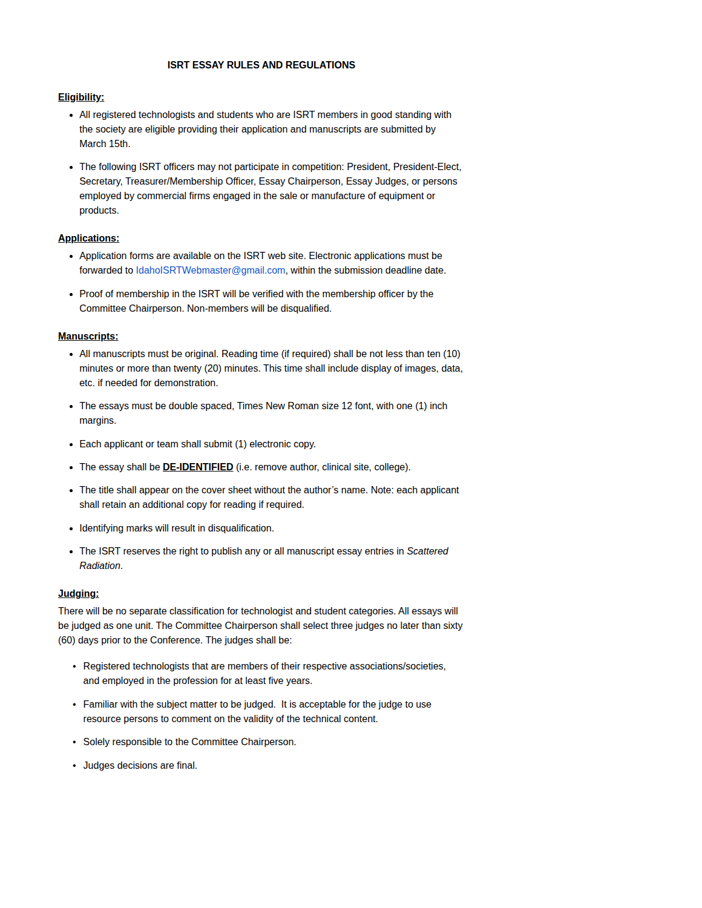ISRT ESSAY RULES AND REGULATIONS
Eligibility:
All registered technologists and students who are ISRT members in good standing with the society are eligible providing their application and manuscripts are submitted by March 15th.
The following ISRT officers may not participate in competition: President, President-Elect, Secretary, Treasurer/Membership Officer, Essay Chairperson, Essay Judges, or persons employed by commercial firms engaged in the sale or manufacture of equipment or products.
Applications:
Application forms are available on the ISRT web site. Electronic applications must be forwarded to IdahoISRTWebmaster@gmail.com, within the submission deadline date.
Proof of membership in the ISRT will be verified with the membership officer by the Committee Chairperson. Non-members will be disqualified.
Manuscripts:
All manuscripts must be original. Reading time (if required) shall be not less than ten (10) minutes or more than twenty (20) minutes. This time shall include display of images, data, etc. if needed for demonstration.
The essays must be double spaced, Times New Roman size 12 font, with one (1) inch margins.
Each applicant or team shall submit (1) electronic copy.
The essay shall be DE-IDENTIFIED (i.e. remove author, clinical site, college).
The title shall appear on the cover sheet without the author’s name. Note: each applicant shall retain an additional copy for reading if required.
Identifying marks will result in disqualification.
The ISRT reserves the right to publish any or all manuscript essay entries in Scattered Radiation.
Judging:
There will be no separate classification for technologist and student categories. All essays will be judged as one unit. The Committee Chairperson shall select three judges no later than sixty (60) days prior to the Conference. The judges shall be:
Registered technologists that are members of their respective associations/societies, and employed in the profession for at least five years.
Familiar with the subject matter to be judged. It is acceptable for the judge to use resource persons to comment on the validity of the technical content.
Solely responsible to the Committee Chairperson.
Judges decisions are final.